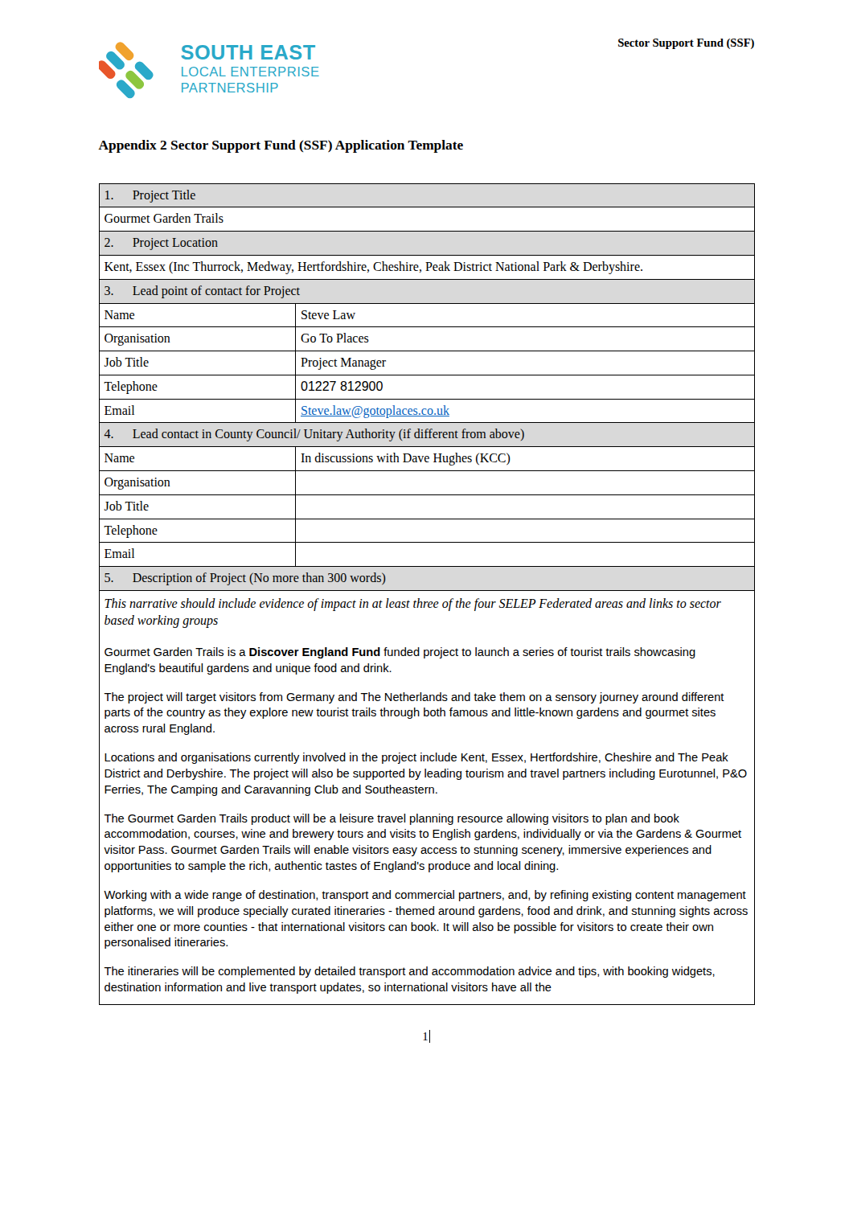SOUTH EAST
LOCAL ENTERPRISE
PARTNERSHIP
Sector Support Fund (SSF)
Appendix 2 Sector Support Fund (SSF) Application Template
| 1. Project Title |
| Gourmet Garden Trails |
| 2. Project Location |
| Kent, Essex (Inc Thurrock, Medway, Hertfordshire, Cheshire, Peak District National Park & Derbyshire. |
| 3. Lead point of contact for Project |
| Name | Steve Law |
| Organisation | Go To Places |
| Job Title | Project Manager |
| Telephone | 01227 812900 |
| Email | Steve.law@gotoplaces.co.uk |
| 4. Lead contact in County Council/ Unitary Authority (if different from above) |
| Name | In discussions with Dave Hughes (KCC) |
| Organisation | |
| Job Title | |
| Telephone | |
| Email | |
| 5. Description of Project (No more than 300 words) |
| This narrative should include evidence of impact in at least three of the four SELEP Federated areas and links to sector based working groups Gourmet Garden Trails is a Discover England Fund funded project to launch a series of tourist trails showcasing England's beautiful gardens and unique food and drink. The project will target visitors from Germany and The Netherlands and take them on a sensory journey around different parts of the country as they explore new tourist trails through both famous and little-known gardens and gourmet sites across rural England. Locations and organisations currently involved in the project include Kent, Essex, Hertfordshire, Cheshire and The Peak District and Derbyshire. The project will also be supported by leading tourism and travel partners including Eurotunnel, P&O Ferries, The Camping and Caravanning Club and Southeastern. The Gourmet Garden Trails product will be a leisure travel planning resource allowing visitors to plan and book accommodation, courses, wine and brewery tours and visits to English gardens, individually or via the Gardens & Gourmet visitor Pass. Gourmet Garden Trails will enable visitors easy access to stunning scenery, immersive experiences and opportunities to sample the rich, authentic tastes of England's produce and local dining. Working with a wide range of destination, transport and commercial partners, and, by refining existing content management platforms, we will produce specially curated itineraries - themed around gardens, food and drink, and stunning sights across either one or more counties - that international visitors can book. It will also be possible for visitors to create their own personalised itineraries. The itineraries will be complemented by detailed transport and accommodation advice and tips, with booking widgets, destination information and live transport updates, so international visitors have all the |
1